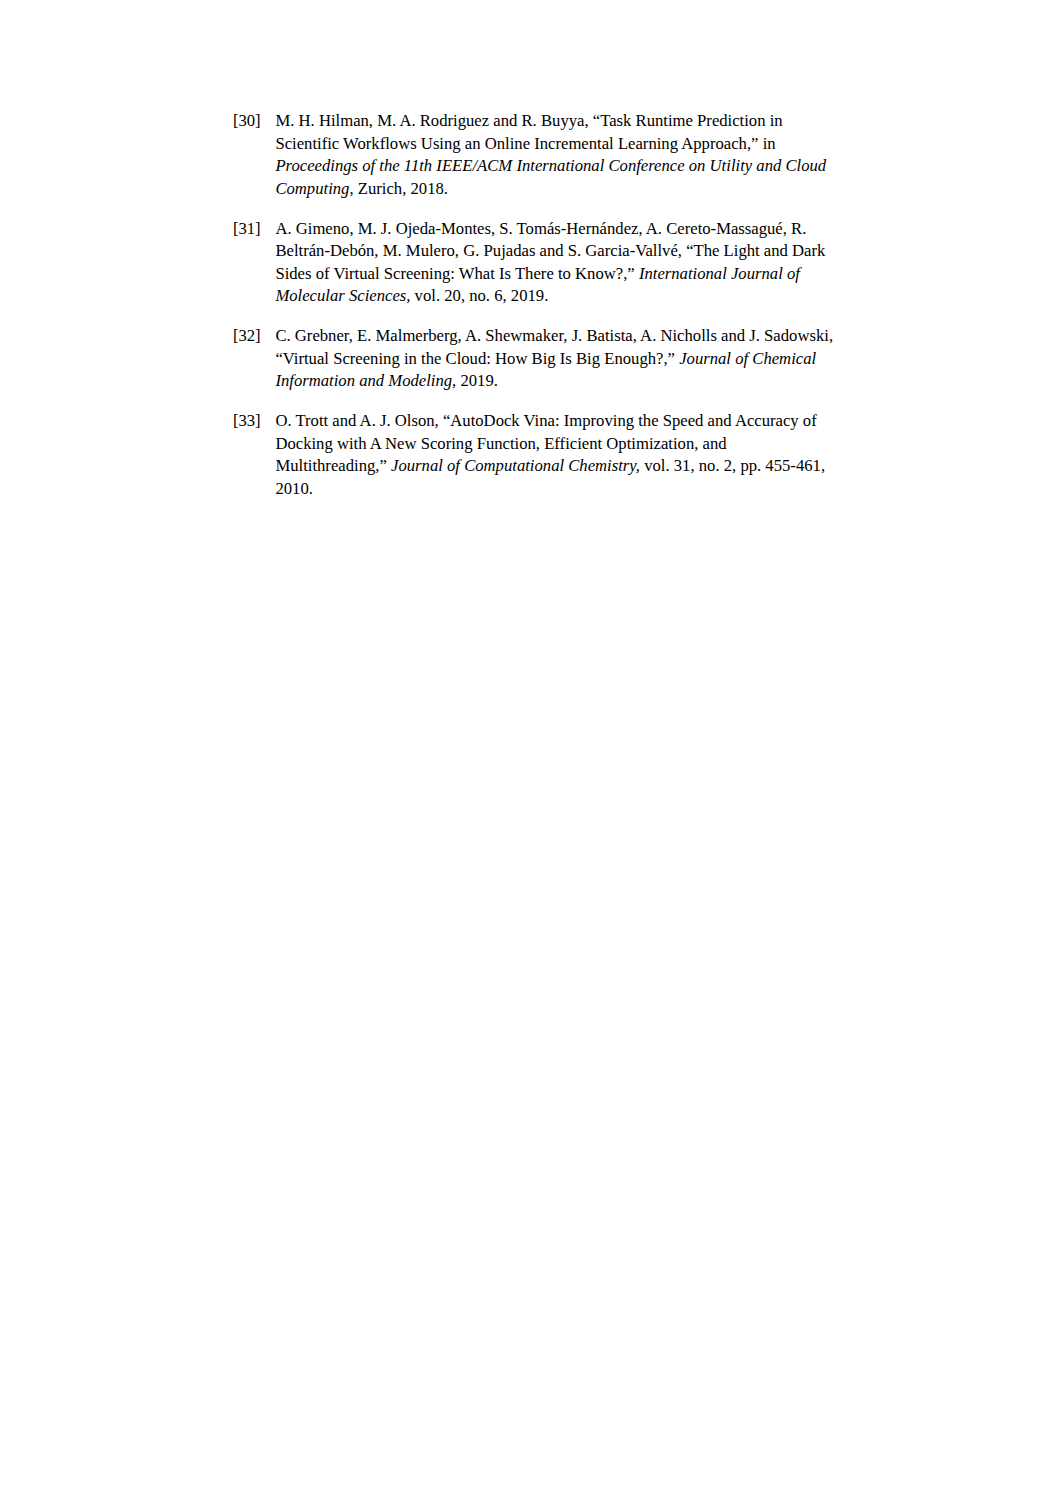[30] M. H. Hilman, M. A. Rodriguez and R. Buyya, “Task Runtime Prediction in Scientific Workflows Using an Online Incremental Learning Approach,” in Proceedings of the 11th IEEE/ACM International Conference on Utility and Cloud Computing, Zurich, 2018.
[31] A. Gimeno, M. J. Ojeda-Montes, S. Tomás-Hernández, A. Cereto-Massagué, R. Beltrán-Debón, M. Mulero, G. Pujadas and S. Garcia-Vallvé, “The Light and Dark Sides of Virtual Screening: What Is There to Know?,” International Journal of Molecular Sciences, vol. 20, no. 6, 2019.
[32] C. Grebner, E. Malmerberg, A. Shewmaker, J. Batista, A. Nicholls and J. Sadowski, “Virtual Screening in the Cloud: How Big Is Big Enough?,” Journal of Chemical Information and Modeling, 2019.
[33] O. Trott and A. J. Olson, “AutoDock Vina: Improving the Speed and Accuracy of Docking with A New Scoring Function, Efficient Optimization, and Multithreading,” Journal of Computational Chemistry, vol. 31, no. 2, pp. 455-461, 2010.